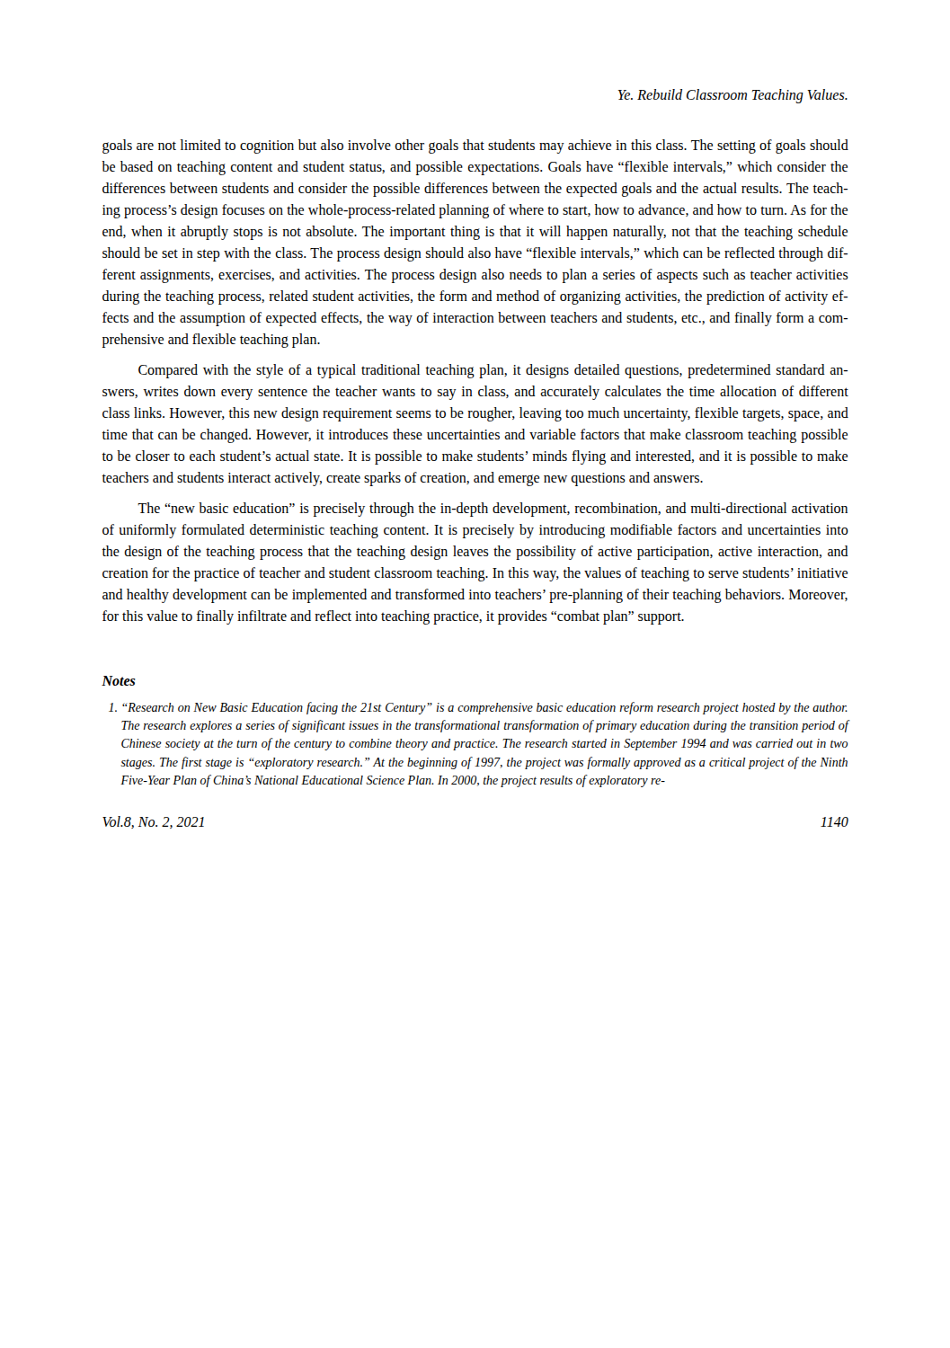Ye. Rebuild Classroom Teaching Values.
goals are not limited to cognition but also involve other goals that students may achieve in this class. The setting of goals should be based on teaching content and student status, and possible expectations. Goals have “flexible intervals,” which consider the differences between students and consider the possible differences between the expected goals and the actual results. The teaching process’s design focuses on the whole-process-related planning of where to start, how to advance, and how to turn. As for the end, when it abruptly stops is not absolute. The important thing is that it will happen naturally, not that the teaching schedule should be set in step with the class. The process design should also have “flexible intervals,” which can be reflected through different assignments, exercises, and activities. The process design also needs to plan a series of aspects such as teacher activities during the teaching process, related student activities, the form and method of organizing activities, the prediction of activity effects and the assumption of expected effects, the way of interaction between teachers and students, etc., and finally form a comprehensive and flexible teaching plan.
Compared with the style of a typical traditional teaching plan, it designs detailed questions, predetermined standard answers, writes down every sentence the teacher wants to say in class, and accurately calculates the time allocation of different class links. However, this new design requirement seems to be rougher, leaving too much uncertainty, flexible targets, space, and time that can be changed. However, it introduces these uncertainties and variable factors that make classroom teaching possible to be closer to each student’s actual state. It is possible to make students’ minds flying and interested, and it is possible to make teachers and students interact actively, create sparks of creation, and emerge new questions and answers.
The “new basic education” is precisely through the in-depth development, recombination, and multi-directional activation of uniformly formulated deterministic teaching content. It is precisely by introducing modifiable factors and uncertainties into the design of the teaching process that the teaching design leaves the possibility of active participation, active interaction, and creation for the practice of teacher and student classroom teaching. In this way, the values of teaching to serve students’ initiative and healthy development can be implemented and transformed into teachers’ pre-planning of their teaching behaviors. Moreover, for this value to finally infiltrate and reflect into teaching practice, it provides “combat plan” support.
Notes
“Research on New Basic Education facing the 21st Century” is a comprehensive basic education reform research project hosted by the author. The research explores a series of significant issues in the transformational transformation of primary education during the transition period of Chinese society at the turn of the century to combine theory and practice. The research started in September 1994 and was carried out in two stages. The first stage is “exploratory research.” At the beginning of 1997, the project was formally approved as a critical project of the Ninth Five-Year Plan of China’s National Educational Science Plan. In 2000, the project results of exploratory re-
Vol.8, No. 2, 2021 1140